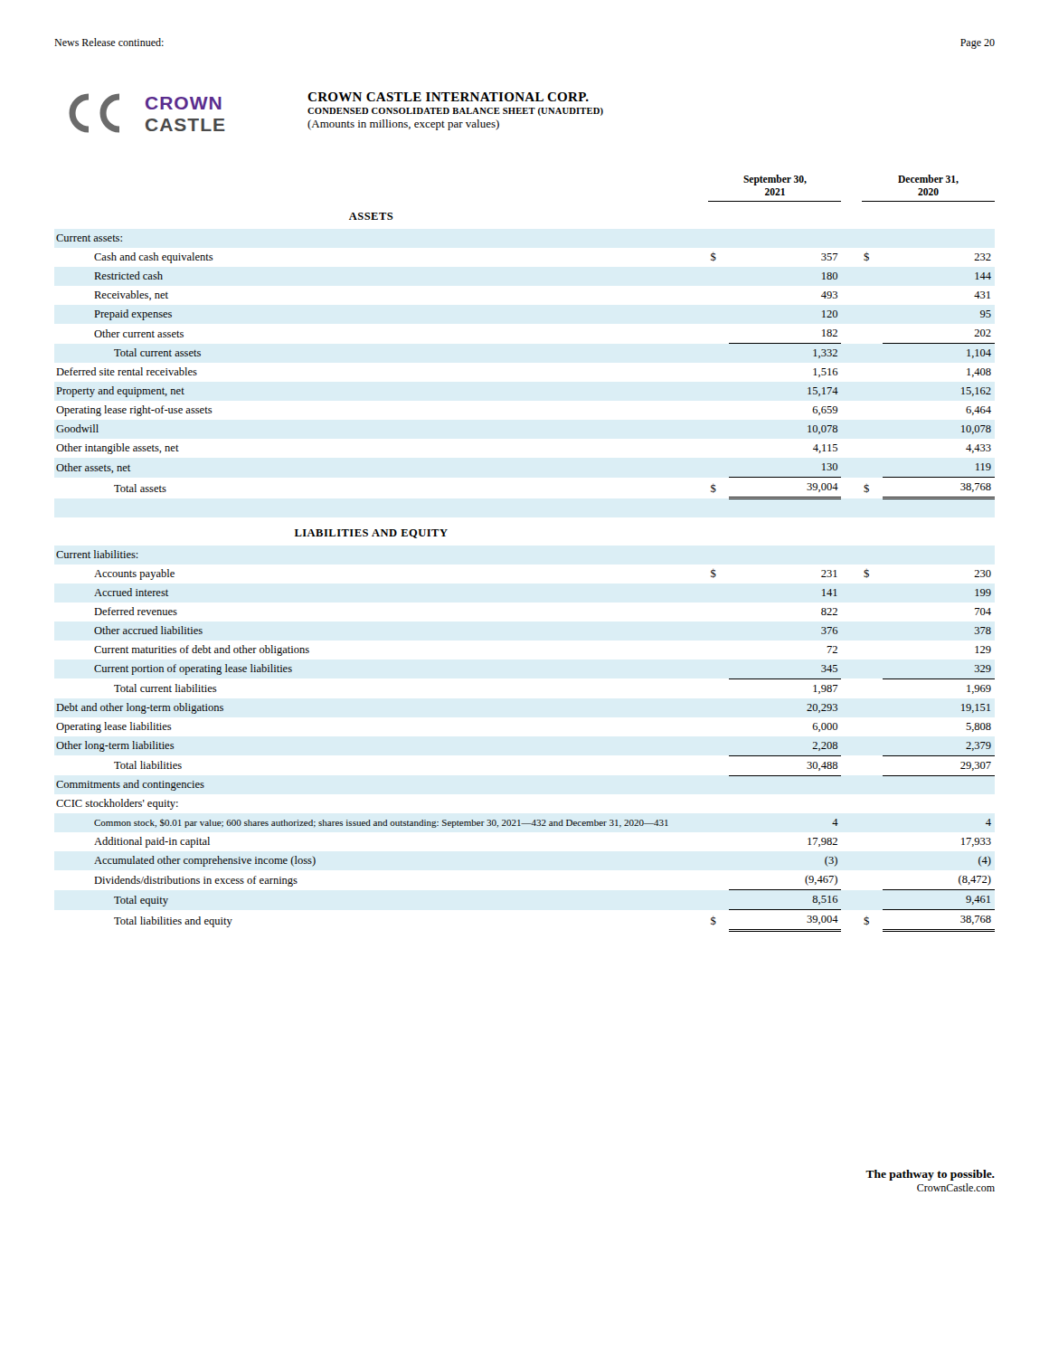News Release continued:
Page 20
CROWN CASTLE
CROWN CASTLE INTERNATIONAL CORP.
CONDENSED CONSOLIDATED BALANCE SHEET (UNAUDITED)
(Amounts in millions, except par values)
| | | September 30, 2021 | | December 31, 2020 |
| ASSETS | |
| Current assets: | | | | | | |
| Cash and cash equivalents | | $ | 357 | | $ | 232 |
| Restricted cash | | | 180 | | | 144 |
| Receivables, net | | | 493 | | | 431 |
| Prepaid expenses | | | 120 | | | 95 |
| Other current assets | | | 182 | | | 202 |
| Total current assets | | | 1,332 | | | 1,104 |
| Deferred site rental receivables | | | 1,516 | | | 1,408 |
| Property and equipment, net | | | 15,174 | | | 15,162 |
| Operating lease right-of-use assets | | | 6,659 | | | 6,464 |
| Goodwill | | | 10,078 | | | 10,078 |
| Other intangible assets, net | | | 4,115 | | | 4,433 |
| Other assets, net | | | 130 | | | 119 |
| Total assets | | $ | 39,004 | | $ | 38,768 |
| LIABILITIES AND EQUITY | |
| Current liabilities: | | | | | | |
| Accounts payable | | $ | 231 | | $ | 230 |
| Accrued interest | | | 141 | | | 199 |
| Deferred revenues | | | 822 | | | 704 |
| Other accrued liabilities | | | 376 | | | 378 |
| Current maturities of debt and other obligations | | | 72 | | | 129 |
| Current portion of operating lease liabilities | | | 345 | | | 329 |
| Total current liabilities | | | 1,987 | | | 1,969 |
| Debt and other long-term obligations | | | 20,293 | | | 19,151 |
| Operating lease liabilities | | | 6,000 | | | 5,808 |
| Other long-term liabilities | | | 2,208 | | | 2,379 |
| Total liabilities | | | 30,488 | | | 29,307 |
| Commitments and contingencies | | | | | | |
| CCIC stockholders' equity: | | | | | | |
| Common stock, $0.01 par value; 600 shares authorized; shares issued and outstanding: September 30, 2021—432 and December 31, 2020—431 | | | 4 | | | 4 |
| Additional paid-in capital | | | 17,982 | | | 17,933 |
| Accumulated other comprehensive income (loss) | | | (3) | | | (4) |
| Dividends/distributions in excess of earnings | | | (9,467) | | | (8,472) |
| Total equity | | | 8,516 | | | 9,461 |
| Total liabilities and equity | | $ | 39,004 | | $ | 38,768 |
The pathway to possible.
CrownCastle.com